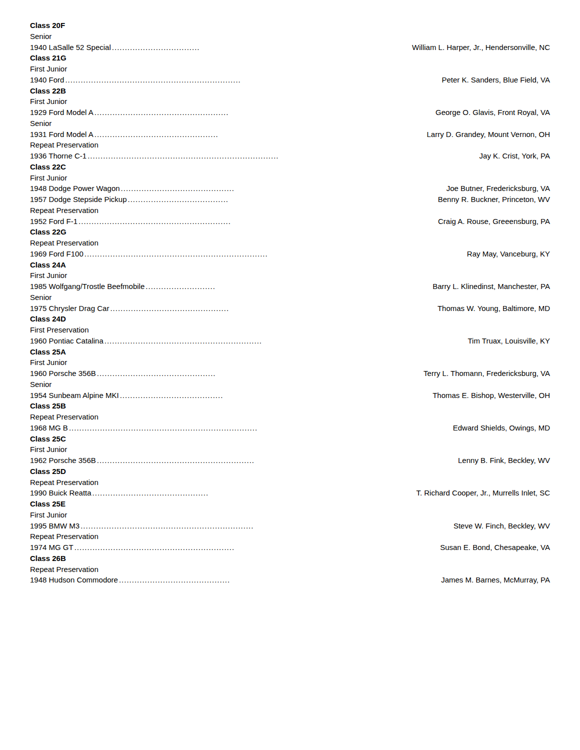Class 20F
Senior
1940 LaSalle 52 Special .................................. William L. Harper, Jr., Hendersonville, NC
Class 21G
First Junior
1940 Ford .................................................................... Peter K. Sanders, Blue Field, VA
Class 22B
First Junior
1929 Ford Model A .................................................... George O. Glavis, Front Royal, VA
Senior
1931 Ford Model A ................................................ Larry D. Grandey, Mount Vernon, OH
Repeat Preservation
1936 Thorne C-1 .......................................................................... Jay K. Crist, York, PA
Class 22C
First Junior
1948 Dodge Power Wagon ............................................ Joe Butner, Fredericksburg, VA
1957 Dodge Stepside Pickup ....................................... Benny R. Buckner, Princeton, WV
Repeat Preservation
1952 Ford F-1 ........................................................... Craig A. Rouse, Greeensburg, PA
Class 22G
Repeat Preservation
1969 Ford F100 ....................................................................... Ray May, Vanceburg, KY
Class 24A
First Junior
1985 Wolfgang/Trostle Beefmobile ........................... Barry L. Klinedinst, Manchester, PA
Senior
1975 Chrysler Drag Car .............................................. Thomas W. Young, Baltimore, MD
Class 24D
First Preservation
1960 Pontiac Catalina ............................................................. Tim Truax, Louisville, KY
Class 25A
First Junior
1960 Porsche 356B .............................................. Terry L. Thomann, Fredericksburg, VA
Senior
1954 Sunbeam Alpine MKI ........................................ Thomas E. Bishop, Westerville, OH
Class 25B
Repeat Preservation
1968 MG B ......................................................................... Edward Shields, Owings, MD
Class 25C
First Junior
1962 Porsche 356B ............................................................. Lenny B. Fink, Beckley, WV
Class 25D
Repeat Preservation
1990 Buick Reatta ............................................. T. Richard Cooper, Jr., Murrells Inlet, SC
Class 25E
First Junior
1995 BMW M3 ................................................................... Steve W. Finch, Beckley, WV
Repeat Preservation
1974 MG GT .............................................................. Susan E. Bond, Chesapeake, VA
Class 26B
Repeat Preservation
1948 Hudson Commodore ........................................... James M. Barnes, McMurray, PA